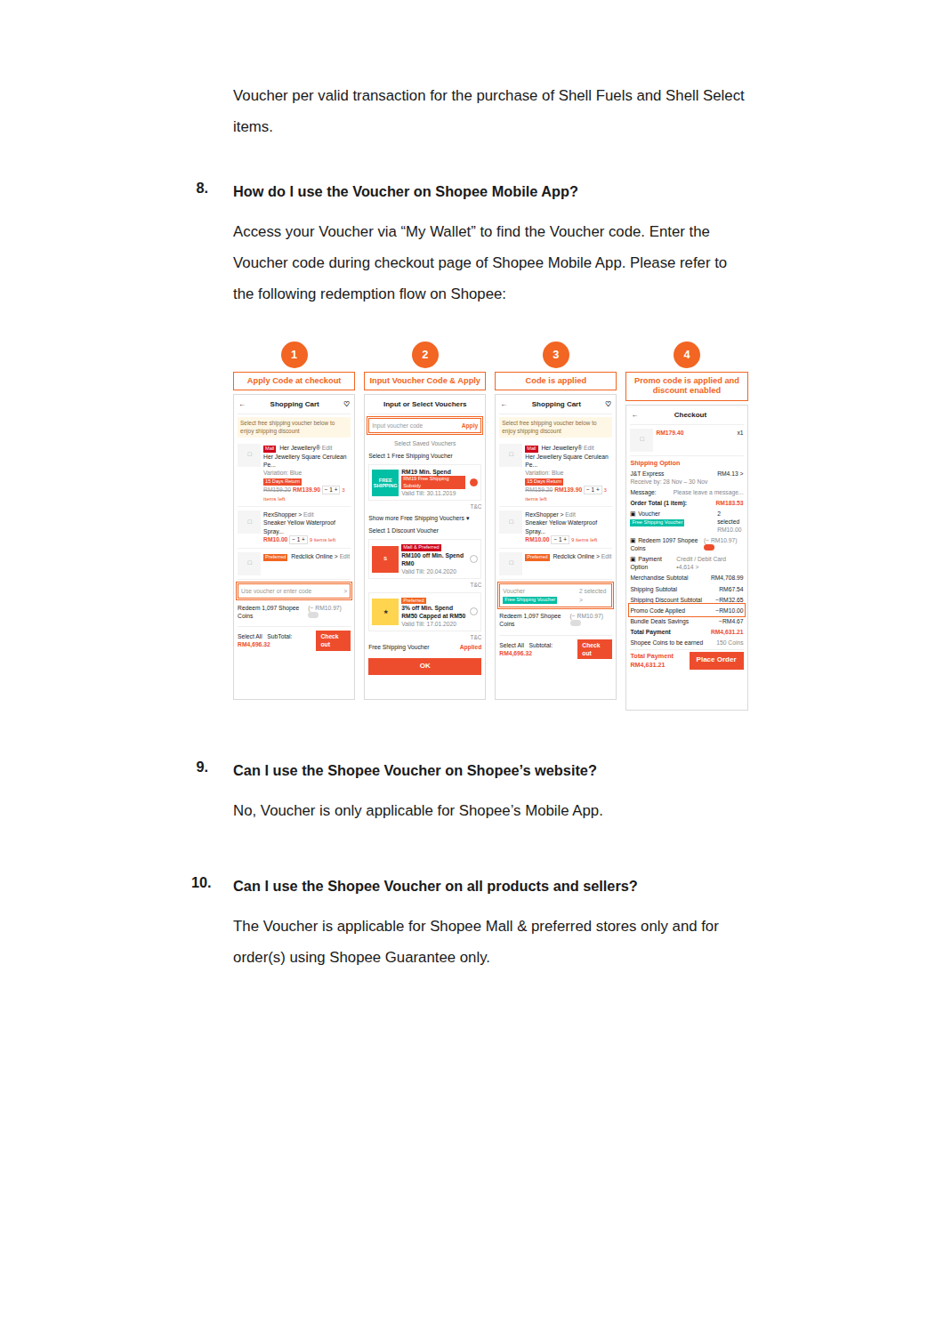Voucher per valid transaction for the purchase of Shell Fuels and Shell Select items.
How do I use the Voucher on Shopee Mobile App?
Access your Voucher via “My Wallet” to find the Voucher code. Enter the Voucher code during checkout page of Shopee Mobile App. Please refer to the following redemption flow on Shopee:
1
Apply Code at checkout
←Shopping Cart♡
Select free shipping voucher below to enjoy shipping discount
☐
Mall Her Jewellery® Edit
Her Jewellery Square Cerulean Pe...
Variation: Blue
15 Days Return
RM159.20 RM139.90
− 1 +
3 items left
☐
RexShopper > Edit
Sneaker Yellow Waterproof Spray...
RM10.00
− 1 +
9 items left
☐
Preferred Redclick Online > Edit
Use voucher or enter code>
Redeem 1,097 Shopee Coins(− RM10.97)
Select All SubTotal: RM4,696.32 Check out
2
Input Voucher Code & Apply
Input or Select Vouchers
Input voucher code Apply
Select Saved Vouchers
Select 1 Free Shipping Voucher
FREE SHIPPING
RM19 Min. Spend
RM19 Free Shipping Subsidy
Valid Till: 30.11.2019
T&C
Show more Free Shipping Vouchers ▾
Select 1 Discount Voucher
S
Mall & Preferred
RM100 off Min. Spend RM0
Valid Till: 20.04.2020
T&C
★
Preferred
3% off Min. Spend RM50 Capped at RM50
Valid Till: 17.01.2020
T&C
Free Shipping Voucher Applied
OK
3
Code is applied
←Shopping Cart♡
Select free shipping voucher below to enjoy shipping discount
☐
Mall Her Jewellery® Edit
Her Jewellery Square Cerulean Pe...
Variation: Blue
15 Days Return
RM159.20 RM139.90
− 1 +
3 items left
☐
RexShopper > Edit
Sneaker Yellow Waterproof Spray...
RM10.00
− 1 +
9 items left
☐
Preferred Redclick Online > Edit
Voucher Free Shipping Voucher 2 selected >
Redeem 1,097 Shopee Coins(− RM10.97)
Select All Subtotal: RM4,696.32 Check out
4
Promo code is applied and discount enabled
←Checkout
☐
RM179.40 x1
Shipping Option
J&T Express
Receive by: 28 Nov – 30 Nov RM4.13 >
Message: Please leave a message...
Order Total (1 item): RM183.53
▣ Voucher Free Shipping Voucher 2 selected
RM10.00
▣ Redeem 1097 Shopee Coins(− RM10.97)
▣ Payment Option Credit / Debit Card •4,614 >
Merchandise Subtotal RM4,708.99
Shipping Subtotal RM67.54
Shipping Discount Subtotal−RM32.65
Promo Code Applied−RM10.00
Bundle Deals Savings−RM4.67
Total Payment RM4,631.21
Shopee Coins to be earned 150 Coins
Total Payment
RM4,631.21 Place Order
Can I use the Shopee Voucher on Shopee’s website?
No, Voucher is only applicable for Shopee’s Mobile App.
Can I use the Shopee Voucher on all products and sellers?
The Voucher is applicable for Shopee Mall & preferred stores only and for order(s) using Shopee Guarantee only.